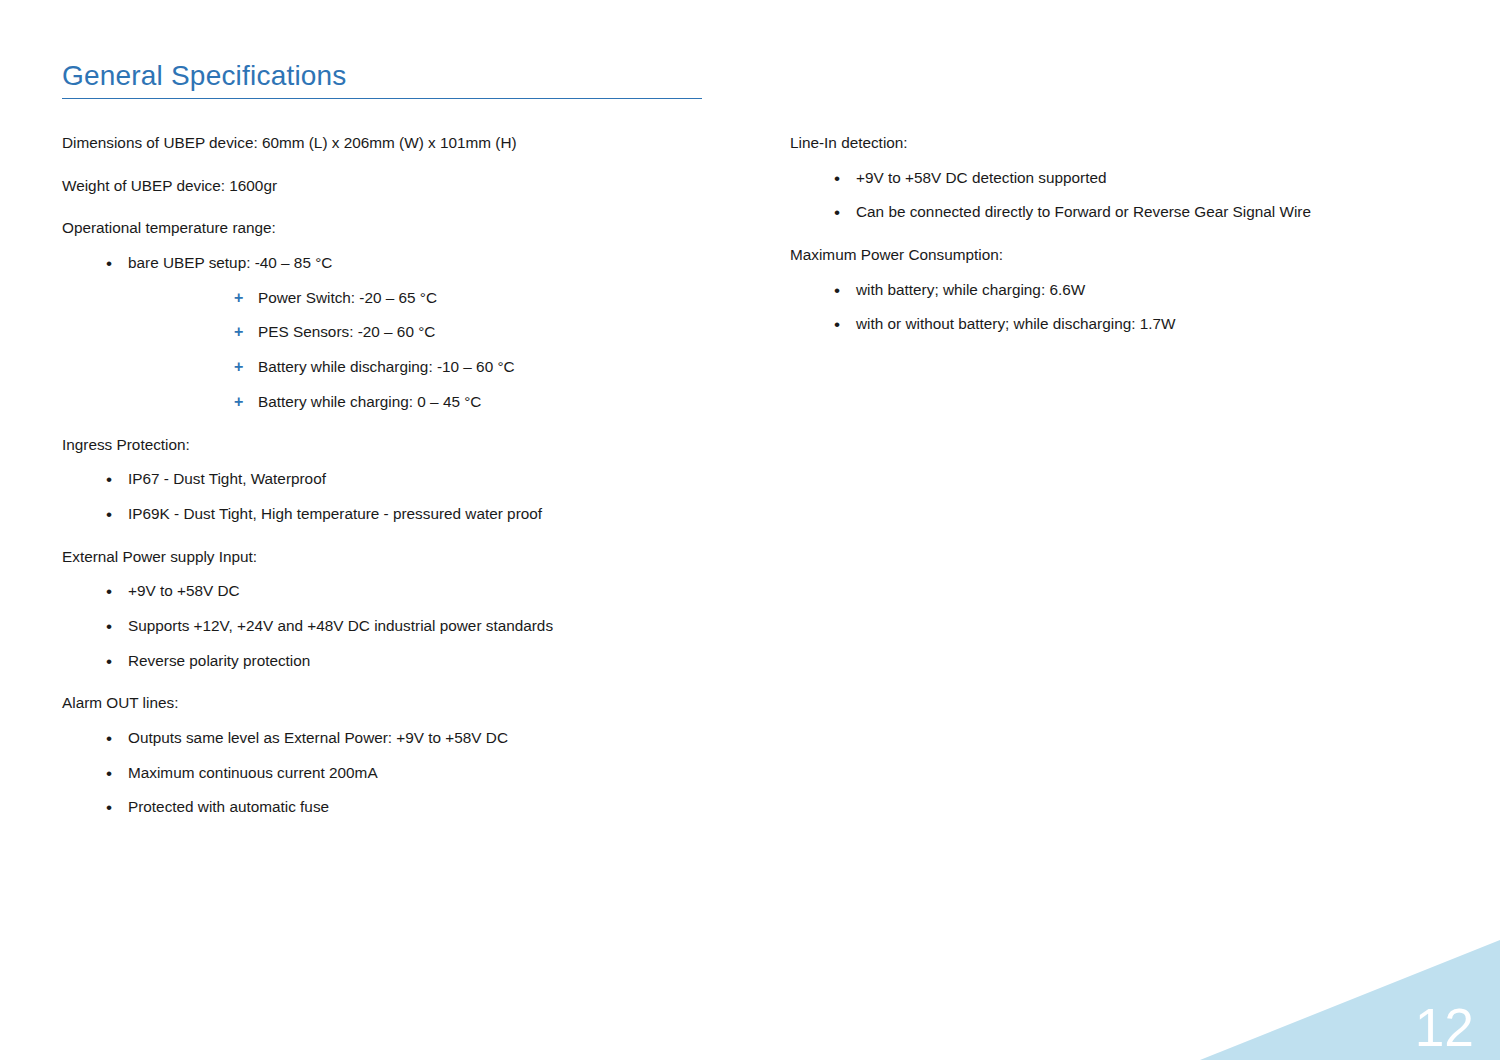General Specifications
Dimensions of UBEP device: 60mm (L) x 206mm (W) x 101mm (H)
Weight of UBEP device: 1600gr
Operational temperature range:
bare UBEP setup: -40 – 85 °C
Power Switch: -20 – 65 °C
PES Sensors: -20 – 60 °C
Battery while discharging: -10 – 60 °C
Battery while charging: 0 – 45 °C
Ingress Protection:
IP67 - Dust Tight, Waterproof
IP69K - Dust Tight, High temperature - pressured water proof
External Power supply Input:
+9V to +58V DC
Supports +12V, +24V and +48V DC industrial power standards
Reverse polarity protection
Alarm OUT lines:
Outputs same level as External Power: +9V to +58V DC
Maximum continuous current 200mA
Protected with automatic fuse
Line-In detection:
+9V to +58V DC detection supported
Can be connected directly to Forward or Reverse Gear Signal Wire
Maximum Power Consumption:
with battery; while charging: 6.6W
with or without battery; while discharging: 1.7W
12